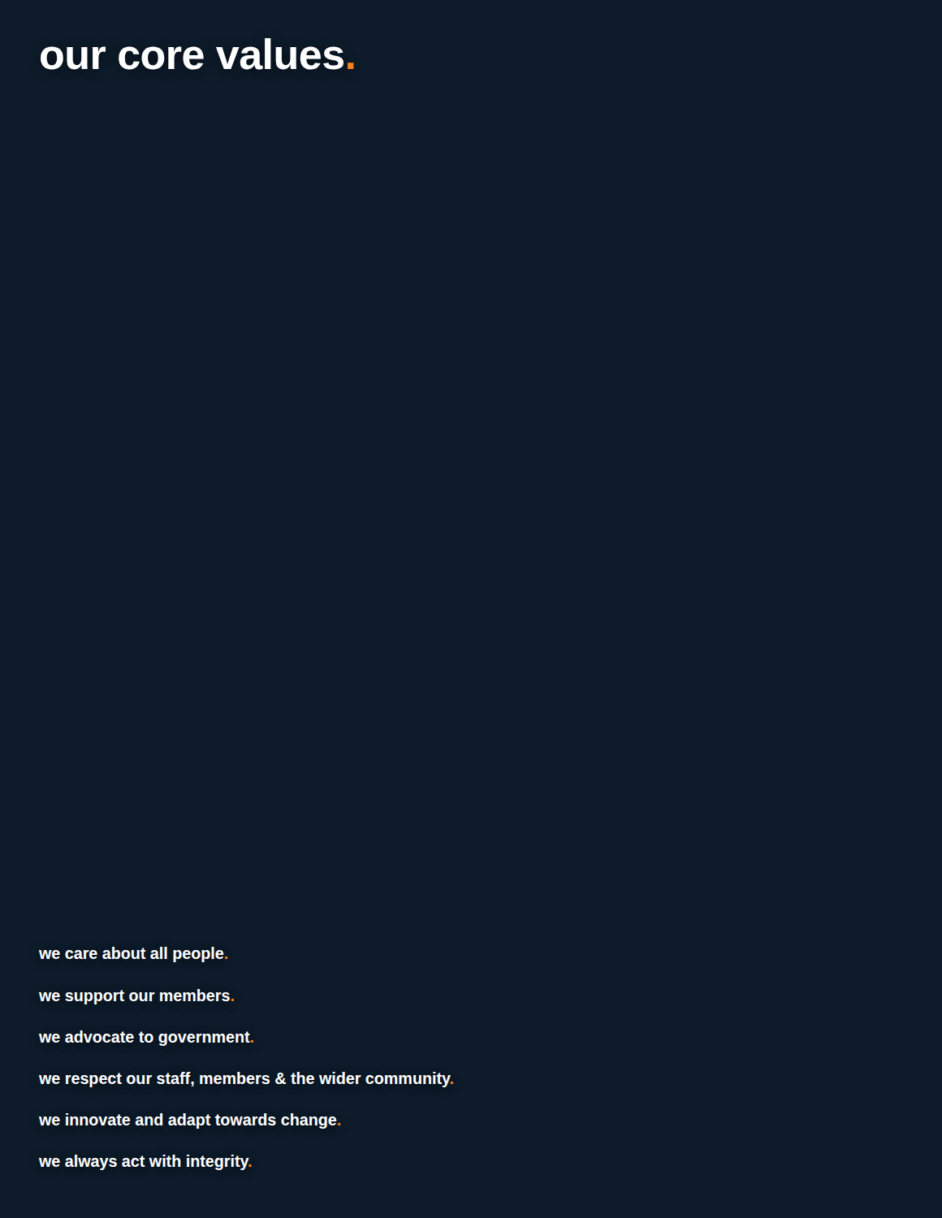our core values.
Our core values
we care about all people.
we support our members.
we advocate to government.
we respect our staff, members & the wider community.
we innovate and adapt towards change.
we always act with integrity.